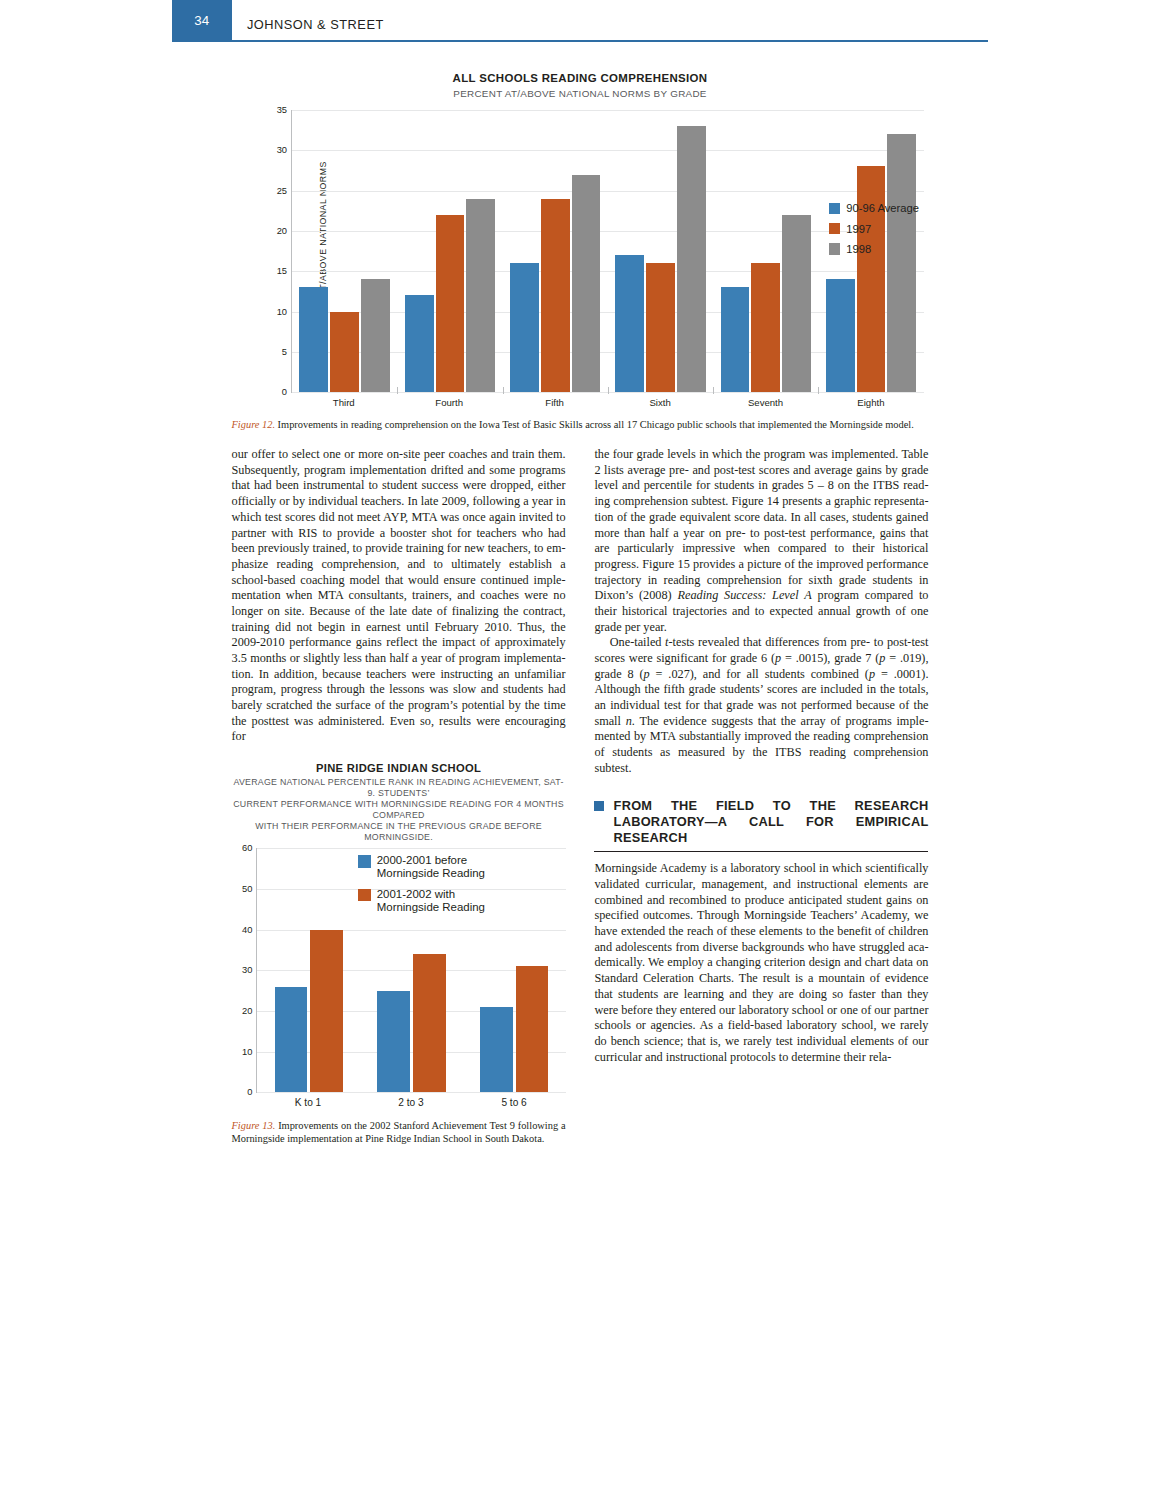34
JOHNSON & STREET
ALL SCHOOLS READING COMPREHENSION
PERCENT AT/ABOVE NATIONAL NORMS BY GRADE
PERCENT AT/ABOVE NATIONAL NORMS
35
30
25
20
15
10
5
0
90-96 Average
1997
1998
Third
Fourth
Fifth
Sixth
Seventh
Eighth
Figure 12. Improvements in reading comprehension on the Iowa Test of Basic Skills across all 17 Chicago public schools that implemented the Morningside model.
our offer to select one or more on-site peer coaches and train them. Subsequently, program implementation drifted and some programs that had been instrumental to student success were dropped, either officially or by individual teachers. In late 2009, following a year in which test scores did not meet AYP, MTA was once again invited to partner with RIS to provide a booster shot for teachers who had been previously trained, to provide training for new teachers, to emphasize reading comprehension, and to ultimately establish a school-based coaching model that would ensure continued implementation when MTA consultants, trainers, and coaches were no longer on site. Because of the late date of finalizing the contract, training did not begin in earnest until February 2010. Thus, the 2009-2010 performance gains reflect the impact of approximately 3.5 months or slightly less than half a year of program implementation. In addition, because teachers were instructing an unfamiliar program, progress through the lessons was slow and students had barely scratched the surface of the program’s potential by the time the posttest was administered. Even so, results were encouraging for
PINE RIDGE INDIAN SCHOOL
AVERAGE NATIONAL PERCENTILE RANK IN READING ACHIEVEMENT, SAT-9. STUDENTS’
CURRENT PERFORMANCE WITH MORNINGSIDE READING FOR 4 MONTHS COMPARED
WITH THEIR PERFORMANCE IN THE PREVIOUS GRADE BEFORE MORNINGSIDE.
60
50
40
30
20
10
0
2000-2001 before
Morningside Reading
2001-2002 with
Morningside Reading
K to 1
2 to 3
5 to 6
Figure 13. Improvements on the 2002 Stanford Achievement Test 9 following a Morningside implementation at Pine Ridge Indian School in South Dakota.
the four grade levels in which the program was implemented. Table 2 lists average pre- and post-test scores and average gains by grade level and percentile for students in grades 5 – 8 on the ITBS reading comprehension subtest. Figure 14 presents a graphic representation of the grade equivalent score data. In all cases, students gained more than half a year on pre- to post-test performance, gains that are particularly impressive when compared to their historical progress. Figure 15 provides a picture of the improved performance trajectory in reading comprehension for sixth grade students in Dixon’s (2008) Reading Success: Level A program compared to their historical trajectories and to expected annual growth of one grade per year.
One-tailed t-tests revealed that differences from pre- to post-test scores were significant for grade 6 (p = .0015), grade 7 (p = .019), grade 8 (p = .027), and for all students combined (p = .0001). Although the fifth grade students’ scores are included in the totals, an individual test for that grade was not performed because of the small n. The evidence suggests that the array of programs implemented by MTA substantially improved the reading comprehension of students as measured by the ITBS reading comprehension subtest.
FROM THE FIELD TO THE RESEARCH LABORATORY—A CALL FOR EMPIRICAL RESEARCH
Morningside Academy is a laboratory school in which scientifically validated curricular, management, and instructional elements are combined and recombined to produce anticipated student gains on specified outcomes. Through Morningside Teachers’ Academy, we have extended the reach of these elements to the benefit of children and adolescents from diverse backgrounds who have struggled academically. We employ a changing criterion design and chart data on Standard Celeration Charts. The result is a mountain of evidence that students are learning and they are doing so faster than they were before they entered our laboratory school or one of our partner schools or agencies. As a field-based laboratory school, we rarely do bench science; that is, we rarely test individual elements of our curricular and instructional protocols to determine their rela-